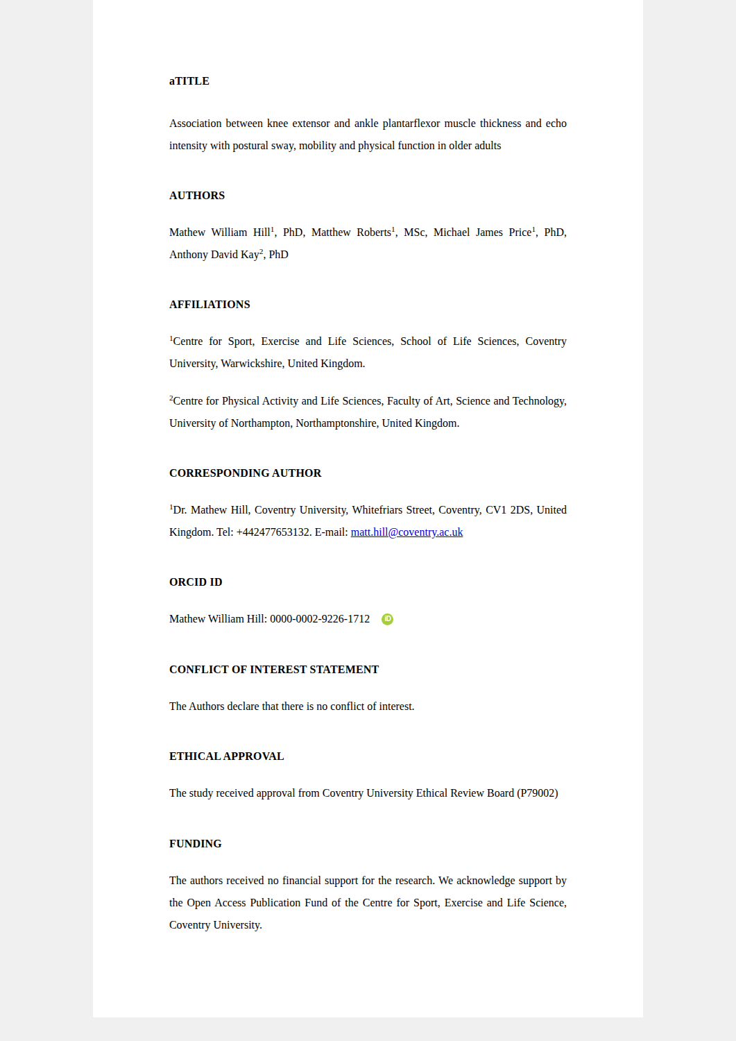aTITLE
Association between knee extensor and ankle plantarflexor muscle thickness and echo intensity with postural sway, mobility and physical function in older adults
AUTHORS
Mathew William Hill1, PhD, Matthew Roberts1, MSc, Michael James Price1, PhD, Anthony David Kay2, PhD
AFFILIATIONS
1Centre for Sport, Exercise and Life Sciences, School of Life Sciences, Coventry University, Warwickshire, United Kingdom.
2Centre for Physical Activity and Life Sciences, Faculty of Art, Science and Technology, University of Northampton, Northamptonshire, United Kingdom.
CORRESPONDING AUTHOR
1Dr. Mathew Hill, Coventry University, Whitefriars Street, Coventry, CV1 2DS, United Kingdom. Tel: +442477653132. E-mail: matt.hill@coventry.ac.uk
ORCID ID
Mathew William Hill: 0000-0002-9226-1712 iD
CONFLICT OF INTEREST STATEMENT
The Authors declare that there is no conflict of interest.
ETHICAL APPROVAL
The study received approval from Coventry University Ethical Review Board (P79002)
FUNDING
The authors received no financial support for the research. We acknowledge support by the Open Access Publication Fund of the Centre for Sport, Exercise and Life Science, Coventry University.